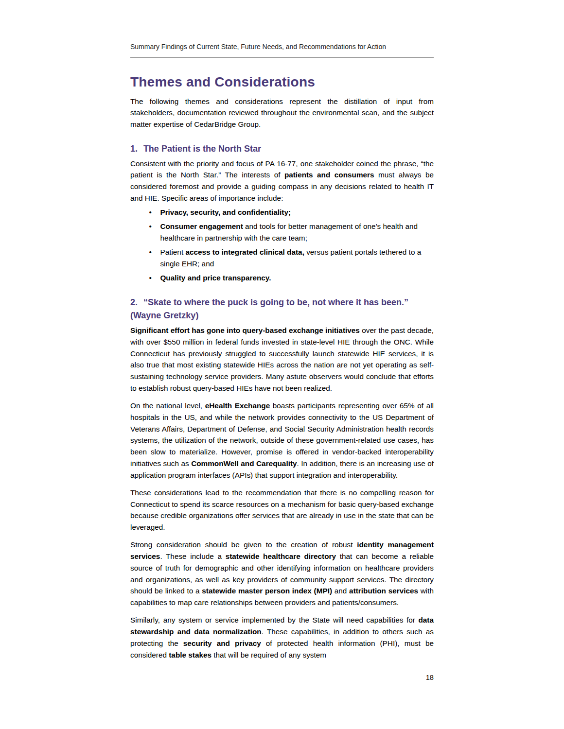Summary Findings of Current State, Future Needs, and Recommendations for Action
Themes and Considerations
The following themes and considerations represent the distillation of input from stakeholders, documentation reviewed throughout the environmental scan, and the subject matter expertise of CedarBridge Group.
1. The Patient is the North Star
Consistent with the priority and focus of PA 16-77, one stakeholder coined the phrase, “the patient is the North Star.” The interests of patients and consumers must always be considered foremost and provide a guiding compass in any decisions related to health IT and HIE. Specific areas of importance include:
Privacy, security, and confidentiality;
Consumer engagement and tools for better management of one’s health and healthcare in partnership with the care team;
Patient access to integrated clinical data, versus patient portals tethered to a single EHR; and
Quality and price transparency.
2.“Skate to where the puck is going to be, not where it has been.” (Wayne Gretzky)
Significant effort has gone into query-based exchange initiatives over the past decade, with over $550 million in federal funds invested in state-level HIE through the ONC. While Connecticut has previously struggled to successfully launch statewide HIE services, it is also true that most existing statewide HIEs across the nation are not yet operating as self-sustaining technology service providers. Many astute observers would conclude that efforts to establish robust query-based HIEs have not been realized.
On the national level, eHealth Exchange boasts participants representing over 65% of all hospitals in the US, and while the network provides connectivity to the US Department of Veterans Affairs, Department of Defense, and Social Security Administration health records systems, the utilization of the network, outside of these government-related use cases, has been slow to materialize. However, promise is offered in vendor-backed interoperability initiatives such as CommonWell and Carequality. In addition, there is an increasing use of application program interfaces (APIs) that support integration and interoperability.
These considerations lead to the recommendation that there is no compelling reason for Connecticut to spend its scarce resources on a mechanism for basic query-based exchange because credible organizations offer services that are already in use in the state that can be leveraged.
Strong consideration should be given to the creation of robust identity management services. These include a statewide healthcare directory that can become a reliable source of truth for demographic and other identifying information on healthcare providers and organizations, as well as key providers of community support services. The directory should be linked to a statewide master person index (MPI) and attribution services with capabilities to map care relationships between providers and patients/consumers.
Similarly, any system or service implemented by the State will need capabilities for data stewardship and data normalization. These capabilities, in addition to others such as protecting the security and privacy of protected health information (PHI), must be considered table stakes that will be required of any system
18